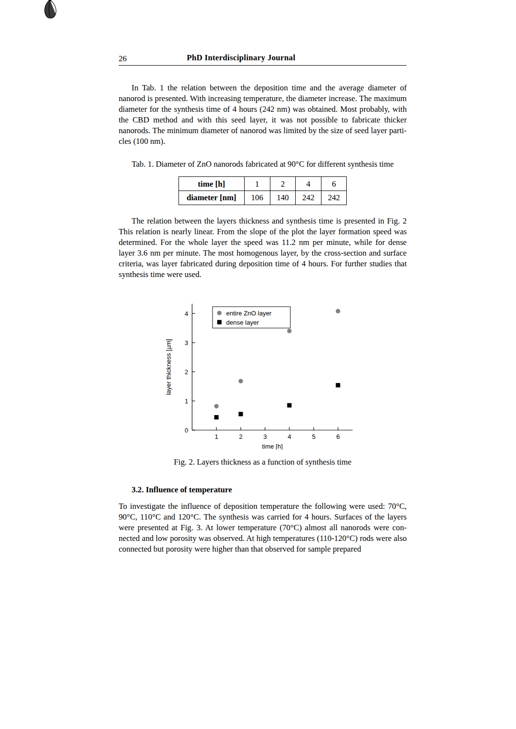26
PhD Interdisciplinary Journal
In Tab. 1 the relation between the deposition time and the average diameter of nanorod is presented. With increasing temperature, the diameter increase. The maximum diameter for the synthesis time of 4 hours (242 nm) was obtained. Most probably, with the CBD method and with this seed layer, it was not possible to fabricate thicker nanorods. The minimum diameter of nanorod was limited by the size of seed layer particles (100 nm).
Tab. 1. Diameter of ZnO nanorods fabricated at 90°C for different synthesis time
| time [h] | 1 | 2 | 4 | 6 |
| diameter [nm] | 106 | 140 | 242 | 242 |
The relation between the layers thickness and synthesis time is presented in Fig. 2 This relation is nearly linear. From the slope of the plot the layer formation speed was determined. For the whole layer the speed was 11.2 nm per minute, while for dense layer 3.6 nm per minute. The most homogenous layer, by the cross-section and surface criteria, was layer fabricated during deposition time of 4 hours. For further studies that synthesis time were used.
plot geometry: x: time 0..6.6 -> px 70..400 y: thickness 0..4.4 -> px 290..30 1 2 3 4 5 6 0 1 2 3 4 time [h] layer thickness [µm] entire ZnO layer dense layer
Fig. 2. Layers thickness as a function of synthesis time
3.2. Influence of temperature
To investigate the influence of deposition temperature the following were used: 70°C, 90°C, 110°C and 120°C. The synthesis was carried for 4 hours. Surfaces of the lay­ers were presented at Fig. 3. At lower temperature (70°C) almost all nanorods were connected and low porosity was observed. At high temperatures (110-120°C) rods were also connected but porosity were higher than that observed for sample prepared